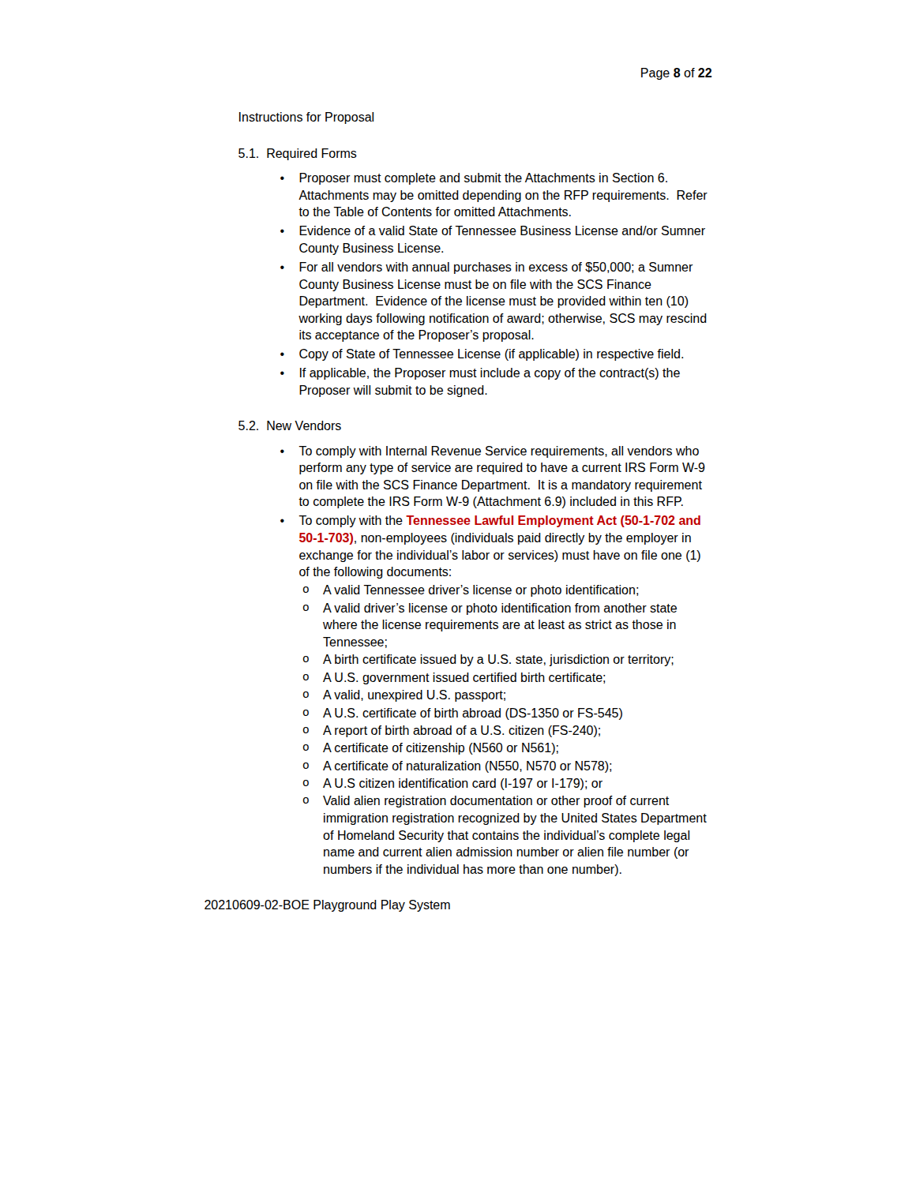Page 8 of 22
Instructions for Proposal
5.1. Required Forms
Proposer must complete and submit the Attachments in Section 6. Attachments may be omitted depending on the RFP requirements. Refer to the Table of Contents for omitted Attachments.
Evidence of a valid State of Tennessee Business License and/or Sumner County Business License.
For all vendors with annual purchases in excess of $50,000; a Sumner County Business License must be on file with the SCS Finance Department. Evidence of the license must be provided within ten (10) working days following notification of award; otherwise, SCS may rescind its acceptance of the Proposer’s proposal.
Copy of State of Tennessee License (if applicable) in respective field.
If applicable, the Proposer must include a copy of the contract(s) the Proposer will submit to be signed.
5.2. New Vendors
To comply with Internal Revenue Service requirements, all vendors who perform any type of service are required to have a current IRS Form W-9 on file with the SCS Finance Department. It is a mandatory requirement to complete the IRS Form W-9 (Attachment 6.9) included in this RFP.
To comply with the Tennessee Lawful Employment Act (50-1-702 and 50-1-703), non-employees (individuals paid directly by the employer in exchange for the individual’s labor or services) must have on file one (1) of the following documents:
A valid Tennessee driver’s license or photo identification;
A valid driver’s license or photo identification from another state where the license requirements are at least as strict as those in Tennessee;
A birth certificate issued by a U.S. state, jurisdiction or territory;
A U.S. government issued certified birth certificate;
A valid, unexpired U.S. passport;
A U.S. certificate of birth abroad (DS-1350 or FS-545)
A report of birth abroad of a U.S. citizen (FS-240);
A certificate of citizenship (N560 or N561);
A certificate of naturalization (N550, N570 or N578);
A U.S citizen identification card (I-197 or I-179); or
Valid alien registration documentation or other proof of current immigration registration recognized by the United States Department of Homeland Security that contains the individual’s complete legal name and current alien admission number or alien file number (or numbers if the individual has more than one number).
20210609-02-BOE Playground Play System